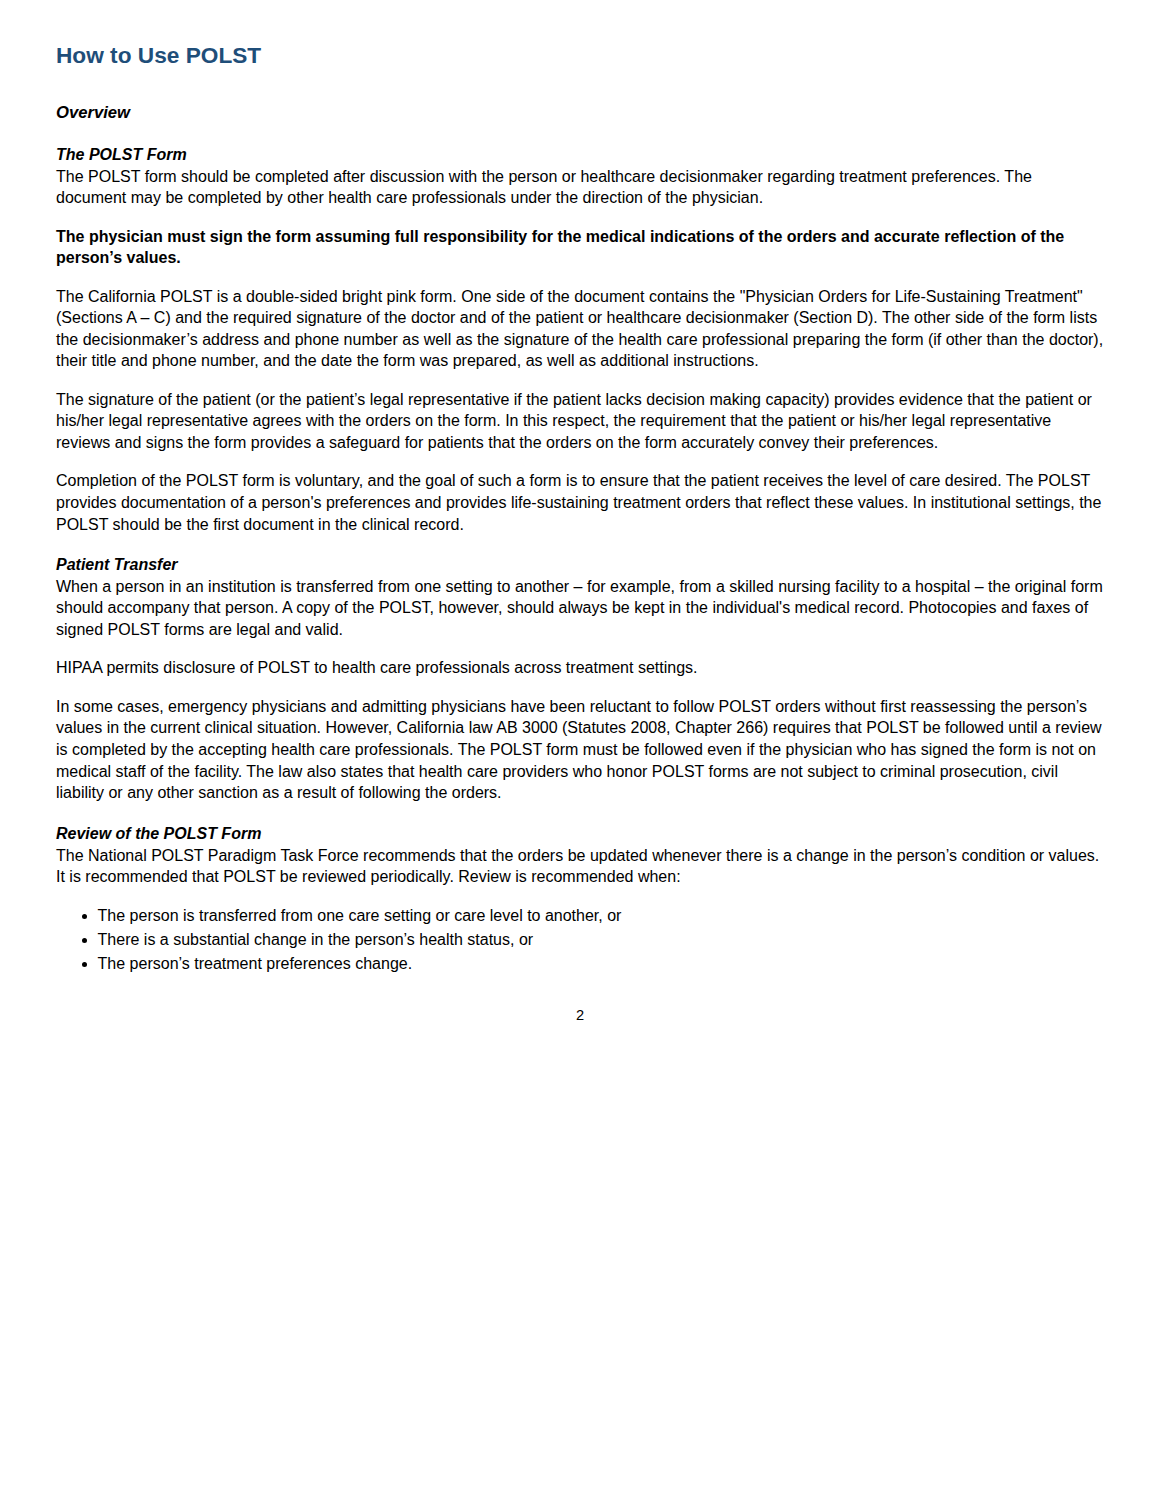How to Use POLST
Overview
The POLST Form
The POLST form should be completed after discussion with the person or healthcare decisionmaker regarding treatment preferences. The document may be completed by other health care professionals under the direction of the physician.
The physician must sign the form assuming full responsibility for the medical indications of the orders and accurate reflection of the person’s values.
The California POLST is a double-sided bright pink form. One side of the document contains the "Physician Orders for Life-Sustaining Treatment" (Sections A – C) and the required signature of the doctor and of the patient or healthcare decisionmaker (Section D). The other side of the form lists the decisionmaker’s address and phone number as well as the signature of the health care professional preparing the form (if other than the doctor), their title and phone number, and the date the form was prepared, as well as additional instructions.
The signature of the patient (or the patient’s legal representative if the patient lacks decision making capacity) provides evidence that the patient or his/her legal representative agrees with the orders on the form. In this respect, the requirement that the patient or his/her legal representative reviews and signs the form provides a safeguard for patients that the orders on the form accurately convey their preferences.
Completion of the POLST form is voluntary, and the goal of such a form is to ensure that the patient receives the level of care desired. The POLST provides documentation of a person's preferences and provides life-sustaining treatment orders that reflect these values. In institutional settings, the POLST should be the first document in the clinical record.
Patient Transfer
When a person in an institution is transferred from one setting to another – for example, from a skilled nursing facility to a hospital – the original form should accompany that person. A copy of the POLST, however, should always be kept in the individual's medical record. Photocopies and faxes of signed POLST forms are legal and valid.
HIPAA permits disclosure of POLST to health care professionals across treatment settings.
In some cases, emergency physicians and admitting physicians have been reluctant to follow POLST orders without first reassessing the person’s values in the current clinical situation. However, California law AB 3000 (Statutes 2008, Chapter 266) requires that POLST be followed until a review is completed by the accepting health care professionals. The POLST form must be followed even if the physician who has signed the form is not on medical staff of the facility. The law also states that health care providers who honor POLST forms are not subject to criminal prosecution, civil liability or any other sanction as a result of following the orders.
Review of the POLST Form
The National POLST Paradigm Task Force recommends that the orders be updated whenever there is a change in the person’s condition or values. It is recommended that POLST be reviewed periodically. Review is recommended when:
The person is transferred from one care setting or care level to another, or
There is a substantial change in the person’s health status, or
The person’s treatment preferences change.
2